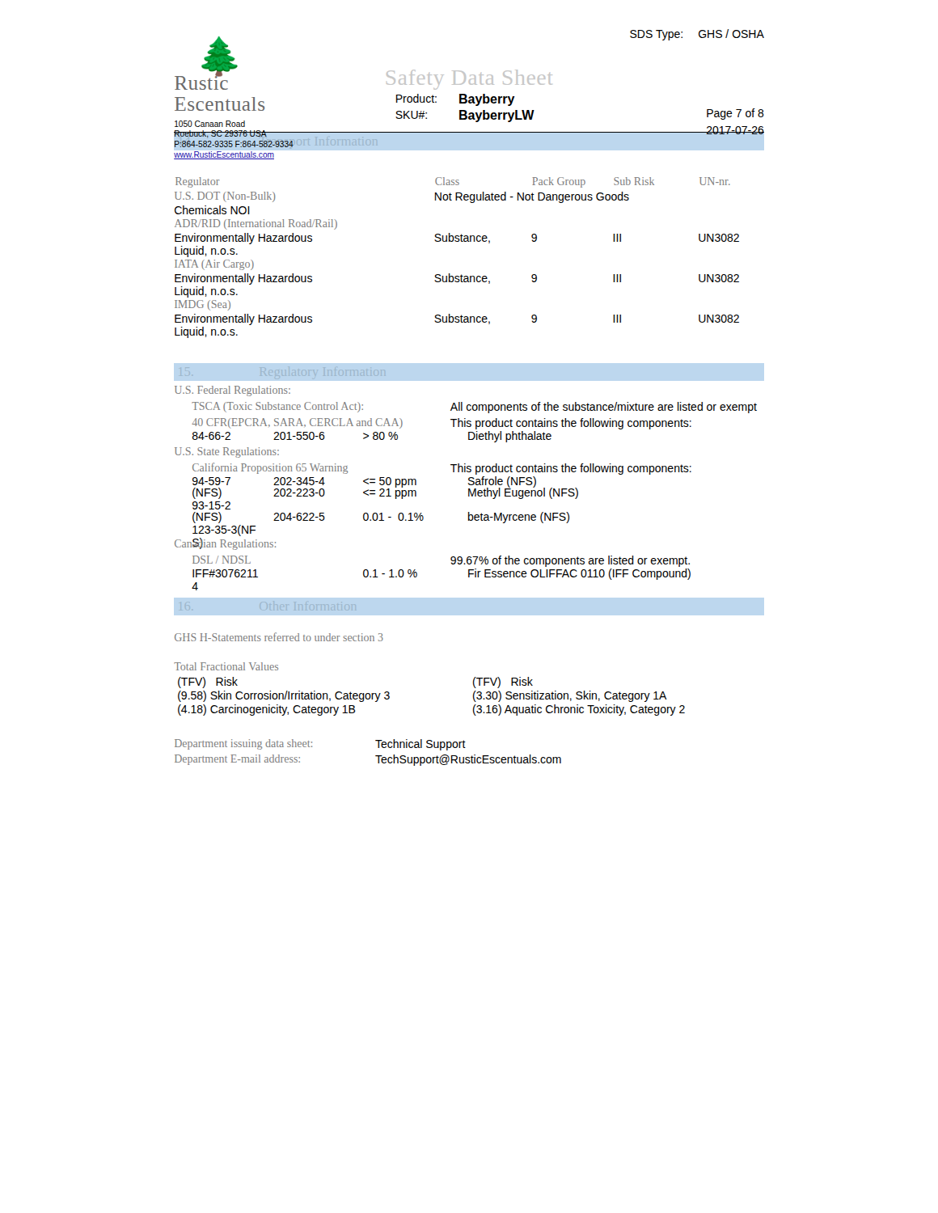SDS Type: GHS / OSHA
🌲
Rustic Escentuals
1050 Canaan Road
Roebuck, SC 29376 USA
P:864-582-9335 F:864-582-9334
www.RusticEscentuals.com
Safety Data Sheet
| Product: | Bayberry |
| SKU#: | BayberryLW |
Page 7 of 8
2017-07-26
14. Transport Information
| Regulator | Class | Pack Group | Sub Risk | UN-nr. |
| --- | --- | --- | --- | --- |
| U.S. DOT (Non-Bulk) | Not Regulated - Not Dangerous Goods |
| Chemicals NOI | | | | |
| ADR/RID (International Road/Rail) | | | | |
| Environmentally Hazardous Liquid, n.o.s. | Substance, | 9 | III | UN3082 |
| IATA (Air Cargo) | | | | |
| Environmentally Hazardous Liquid, n.o.s. | Substance, | 9 | III | UN3082 |
| IMDG (Sea) | | | | |
| Environmentally Hazardous Liquid, n.o.s. | Substance, | 9 | III | UN3082 |
15. Regulatory Information
U.S. Federal Regulations:
TSCA (Toxic Substance Control Act): All components of the substance/mixture are listed or exempt
40 CFR(EPCRA, SARA, CERCLA and CAA) This product contains the following components:
84-66-2 201-550-6 > 80 % Diethyl phthalate
U.S. State Regulations:
California Proposition 65 Warning This product contains the following components:
94-59-7 202-345-4 <= 50 ppm Safrole (NFS)
(NFS)
93-15-2 202-223-0 <= 21 ppm Methyl Eugenol (NFS)
(NFS)
123-35-3(NF
S) 204-622-5 0.01 - 0.1% beta-Myrcene (NFS)
Canadian Regulations:
DSL / NDSL 99.67% of the components are listed or exempt.
IFF#3076211
4 0.1 - 1.0 % Fir Essence OLIFFAC 0110 (IFF Compound)
16. Other Information
GHS H-Statements referred to under section 3
Total Fractional Values
| (TFV) Risk | (TFV) Risk |
| (9.58) Skin Corrosion/Irritation, Category 3 | (3.30) Sensitization, Skin, Category 1A |
| (4.18) Carcinogenicity, Category 1B | (3.16) Aquatic Chronic Toxicity, Category 2 |
| Department issuing data sheet: | Technical Support |
| Department E-mail address: | TechSupport@RusticEscentuals.com |